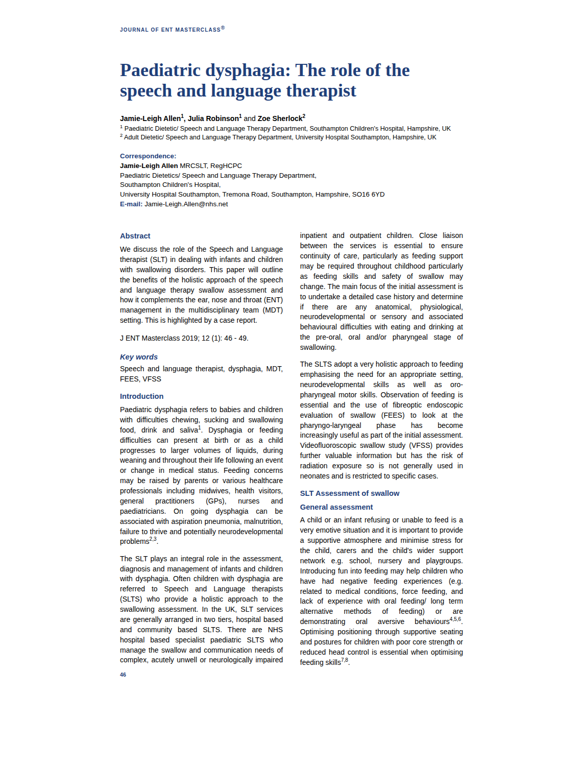JOURNAL OF ENT MASTERCLASS®
Paediatric dysphagia: The role of the speech and language therapist
Jamie-Leigh Allen1, Julia Robinson1 and Zoe Sherlock2
1 Paediatric Dietetic/ Speech and Language Therapy Department, Southampton Children's Hospital, Hampshire, UK
2 Adult Dietetic/ Speech and Language Therapy Department, University Hospital Southampton, Hampshire, UK
Correspondence:
Jamie-Leigh Allen MRCSLT, RegHCPC
Paediatric Dietetics/ Speech and Language Therapy Department,
Southampton Children's Hospital,
University Hospital Southampton, Tremona Road, Southampton, Hampshire, SO16 6YD
E-mail: Jamie-Leigh.Allen@nhs.net
Abstract
We discuss the role of the Speech and Language therapist (SLT) in dealing with infants and children with swallowing disorders. This paper will outline the benefits of the holistic approach of the speech and language therapy swallow assessment and how it complements the ear, nose and throat (ENT) management in the multidisciplinary team (MDT) setting. This is highlighted by a case report.
J ENT Masterclass 2019; 12 (1): 46 - 49.
Key words
Speech and language therapist, dysphagia, MDT, FEES, VFSS
Introduction
Paediatric dysphagia refers to babies and children with difficulties chewing, sucking and swallowing food, drink and saliva1. Dysphagia or feeding difficulties can present at birth or as a child progresses to larger volumes of liquids, during weaning and throughout their life following an event or change in medical status. Feeding concerns may be raised by parents or various healthcare professionals including midwives, health visitors, general practitioners (GPs), nurses and paediatricians. On going dysphagia can be associated with aspiration pneumonia, malnutrition, failure to thrive and potentially neurodevelopmental problems2,3.
The SLT plays an integral role in the assessment, diagnosis and management of infants and children with dysphagia. Often children with dysphagia are referred to Speech and Language therapists (SLTS) who provide a holistic approach to the swallowing assessment. In the UK, SLT services are generally arranged in two tiers, hospital based and community based SLTS. There are NHS hospital based specialist paediatric SLTS who manage the swallow and communication needs of complex, acutely unwell or neurologically impaired inpatient and outpatient children. Close liaison between the services is essential to ensure continuity of care, particularly as feeding support may be required throughout childhood particularly as feeding skills and safety of swallow may change. The main focus of the initial assessment is to undertake a detailed case history and determine if there are any anatomical, physiological, neurodevelopmental or sensory and associated behavioural difficulties with eating and drinking at the pre-oral, oral and/or pharyngeal stage of swallowing.
The SLTS adopt a very holistic approach to feeding emphasising the need for an appropriate setting, neurodevelopmental skills as well as oro-pharyngeal motor skills. Observation of feeding is essential and the use of fibreoptic endoscopic evaluation of swallow (FEES) to look at the pharyngo-laryngeal phase has become increasingly useful as part of the initial assessment. Videofluoroscopic swallow study (VFSS) provides further valuable information but has the risk of radiation exposure so is not generally used in neonates and is restricted to specific cases.
SLT Assessment of swallow
General assessment
A child or an infant refusing or unable to feed is a very emotive situation and it is important to provide a supportive atmosphere and minimise stress for the child, carers and the child's wider support network e.g. school, nursery and playgroups. Introducing fun into feeding may help children who have had negative feeding experiences (e.g. related to medical conditions, force feeding, and lack of experience with oral feeding/ long term alternative methods of feeding) or are demonstrating oral aversive behaviours4,5,6. Optimising positioning through supportive seating and postures for children with poor core strength or reduced head control is essential when optimising feeding skills7,8.
46